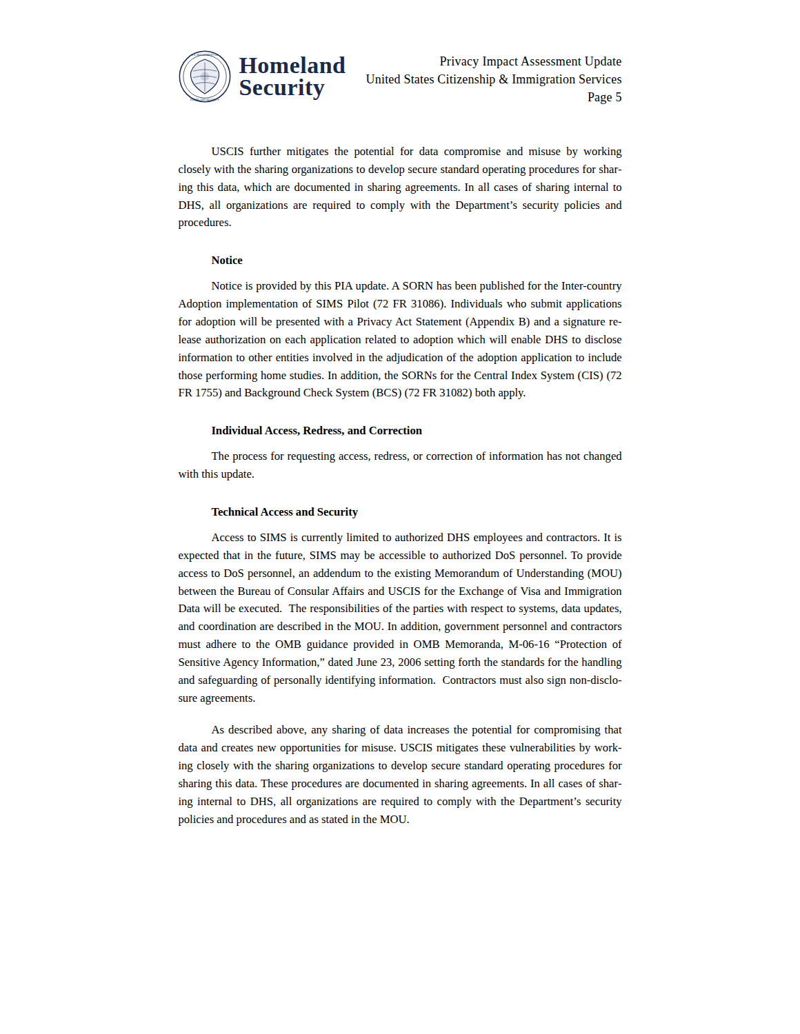U.S. DEPARTMENT OF HOMELAND SECURITY
Homeland Security
Privacy Impact Assessment Update
United States Citizenship & Immigration Services
Page 5
USCIS further mitigates the potential for data compromise and misuse by working closely with the sharing organizations to develop secure standard operating procedures for sharing this data, which are documented in sharing agreements. In all cases of sharing internal to DHS, all organizations are required to comply with the Department’s security policies and procedures.
Notice
Notice is provided by this PIA update. A SORN has been published for the Inter-country Adoption implementation of SIMS Pilot (72 FR 31086). Individuals who submit applications for adoption will be presented with a Privacy Act Statement (Appendix B) and a signature release authorization on each application related to adoption which will enable DHS to disclose information to other entities involved in the adjudication of the adoption application to include those performing home studies. In addition, the SORNs for the Central Index System (CIS) (72 FR 1755) and Background Check System (BCS) (72 FR 31082) both apply.
Individual Access, Redress, and Correction
The process for requesting access, redress, or correction of information has not changed with this update.
Technical Access and Security
Access to SIMS is currently limited to authorized DHS employees and contractors. It is expected that in the future, SIMS may be accessible to authorized DoS personnel. To provide access to DoS personnel, an addendum to the existing Memorandum of Understanding (MOU) between the Bureau of Consular Affairs and USCIS for the Exchange of Visa and Immigration Data will be executed. The responsibilities of the parties with respect to systems, data updates, and coordination are described in the MOU. In addition, government personnel and contractors must adhere to the OMB guidance provided in OMB Memoranda, M-06-16 “Protection of Sensitive Agency Information,” dated June 23, 2006 setting forth the standards for the handling and safeguarding of personally identifying information. Contractors must also sign non-disclosure agreements.
As described above, any sharing of data increases the potential for compromising that data and creates new opportunities for misuse. USCIS mitigates these vulnerabilities by working closely with the sharing organizations to develop secure standard operating procedures for sharing this data. These procedures are documented in sharing agreements. In all cases of sharing internal to DHS, all organizations are required to comply with the Department’s security policies and procedures and as stated in the MOU.